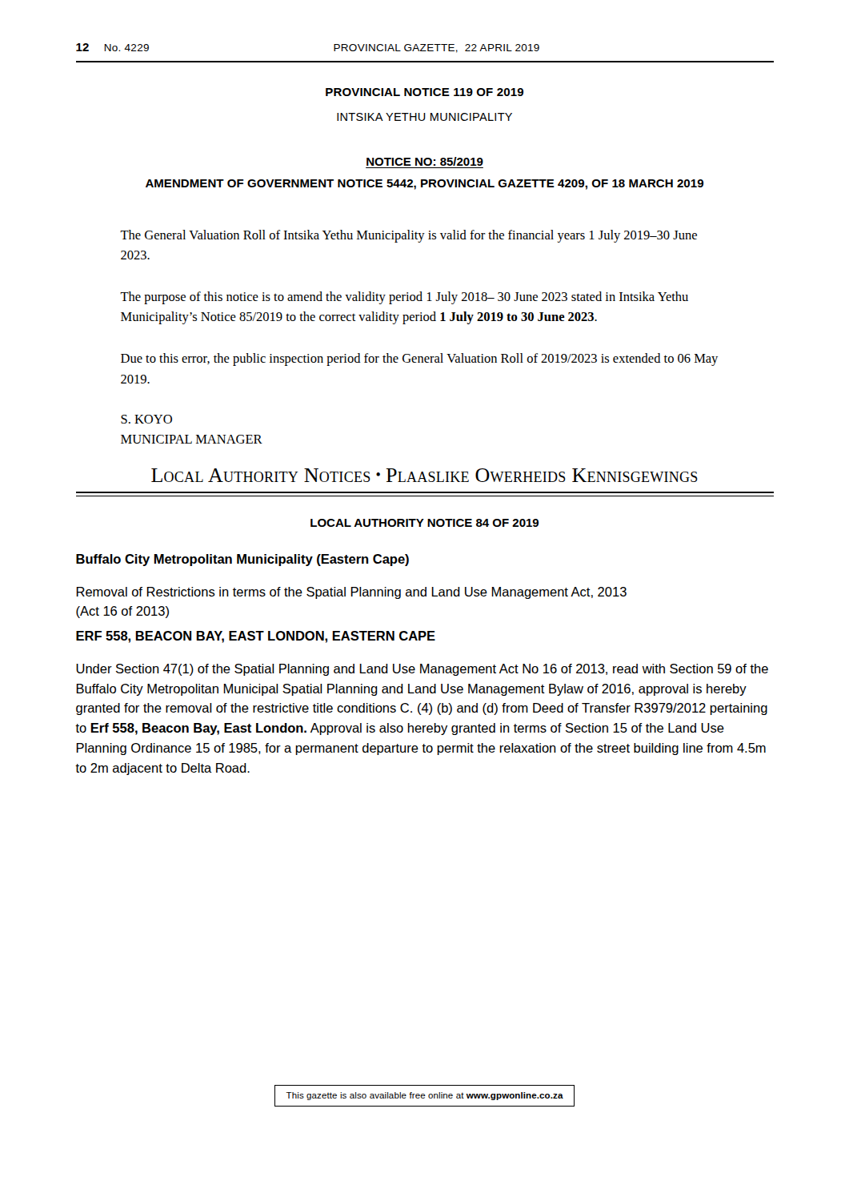12 No. 4229 PROVINCIAL GAZETTE, 22 APRIL 2019
PROVINCIAL NOTICE 119 OF 2019
INTSIKA YETHU MUNICIPALITY
NOTICE NO: 85/2019
AMENDMENT OF GOVERNMENT NOTICE 5442, PROVINCIAL GAZETTE 4209, OF 18 MARCH 2019
The General Valuation Roll of Intsika Yethu Municipality is valid for the financial years 1 July 2019–30 June 2023.
The purpose of this notice is to amend the validity period 1 July 2018– 30 June 2023 stated in Intsika Yethu Municipality’s Notice 85/2019 to the correct validity period 1 July 2019 to 30 June 2023.
Due to this error, the public inspection period for the General Valuation Roll of 2019/2023 is extended to 06 May 2019.
S. KOYO
MUNICIPAL MANAGER
Local Authority Notices•Plaaslike Owerheids Kennisgewings
LOCAL AUTHORITY NOTICE 84 OF 2019
Buffalo City Metropolitan Municipality (Eastern Cape)
Removal of Restrictions in terms of the Spatial Planning and Land Use Management Act, 2013
(Act 16 of 2013)
ERF 558, BEACON BAY, EAST LONDON, EASTERN CAPE
Under Section 47(1) of the Spatial Planning and Land Use Management Act No 16 of 2013, read with Section 59 of the Buffalo City Metropolitan Municipal Spatial Planning and Land Use Management Bylaw of 2016, approval is hereby granted for the removal of the restrictive title conditions C. (4) (b) and (d) from Deed of Transfer R3979/2012 pertaining to Erf 558, Beacon Bay, East London. Approval is also hereby granted in terms of Section 15 of the Land Use Planning Ordinance 15 of 1985, for a permanent departure to permit the relaxation of the street building line from 4.5m to 2m adjacent to Delta Road.
This gazette is also available free online at www.gpwonline.co.za